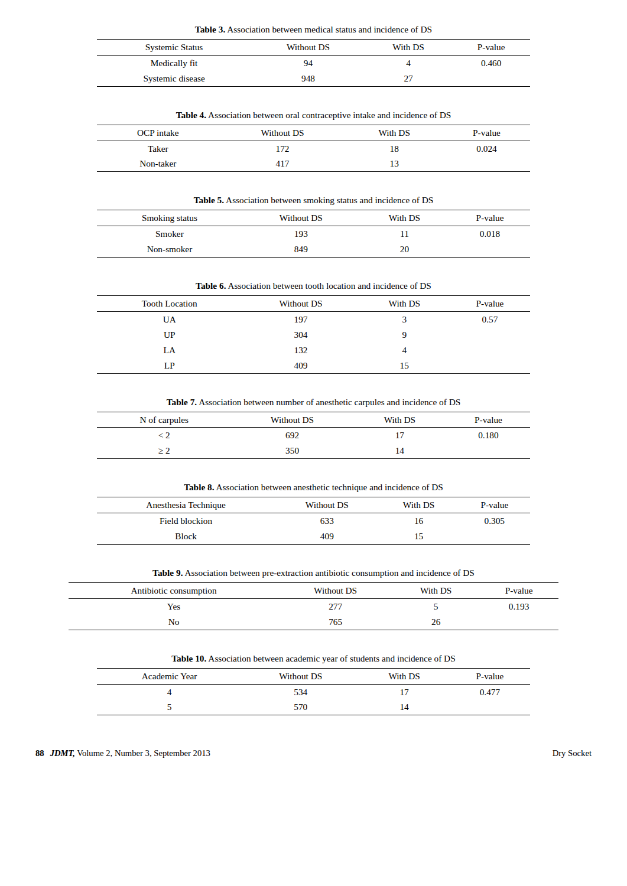Table 3. Association between medical status and incidence of DS
| Systemic Status | Without DS | With DS | P-value |
| --- | --- | --- | --- |
| Medically fit | 94 | 4 | 0.460 |
| Systemic disease | 948 | 27 | |
Table 4. Association between oral contraceptive intake and incidence of DS
| OCP intake | Without DS | With DS | P-value |
| --- | --- | --- | --- |
| Taker | 172 | 18 | 0.024 |
| Non-taker | 417 | 13 | |
Table 5. Association between smoking status and incidence of DS
| Smoking status | Without DS | With DS | P-value |
| --- | --- | --- | --- |
| Smoker | 193 | 11 | 0.018 |
| Non-smoker | 849 | 20 | |
Table 6. Association between tooth location and incidence of DS
| Tooth Location | Without DS | With DS | P-value |
| --- | --- | --- | --- |
| UA | 197 | 3 | 0.57 |
| UP | 304 | 9 | |
| LA | 132 | 4 | |
| LP | 409 | 15 | |
Table 7. Association between number of anesthetic carpules and incidence of DS
| N of carpules | Without DS | With DS | P-value |
| --- | --- | --- | --- |
| < 2 | 692 | 17 | 0.180 |
| ≥ 2 | 350 | 14 | |
Table 8. Association between anesthetic technique and incidence of DS
| Anesthesia Technique | Without DS | With DS | P-value |
| --- | --- | --- | --- |
| Field blockion | 633 | 16 | 0.305 |
| Block | 409 | 15 | |
Table 9. Association between pre-extraction antibiotic consumption and incidence of DS
| Antibiotic consumption | Without DS | With DS | P-value |
| --- | --- | --- | --- |
| Yes | 277 | 5 | 0.193 |
| No | 765 | 26 | |
Table 10. Association between academic year of students and incidence of DS
| Academic Year | Without DS | With DS | P-value |
| --- | --- | --- | --- |
| 4 | 534 | 17 | 0.477 |
| 5 | 570 | 14 | |
88 JDMT, Volume 2, Number 3, September 2013
Dry Socket